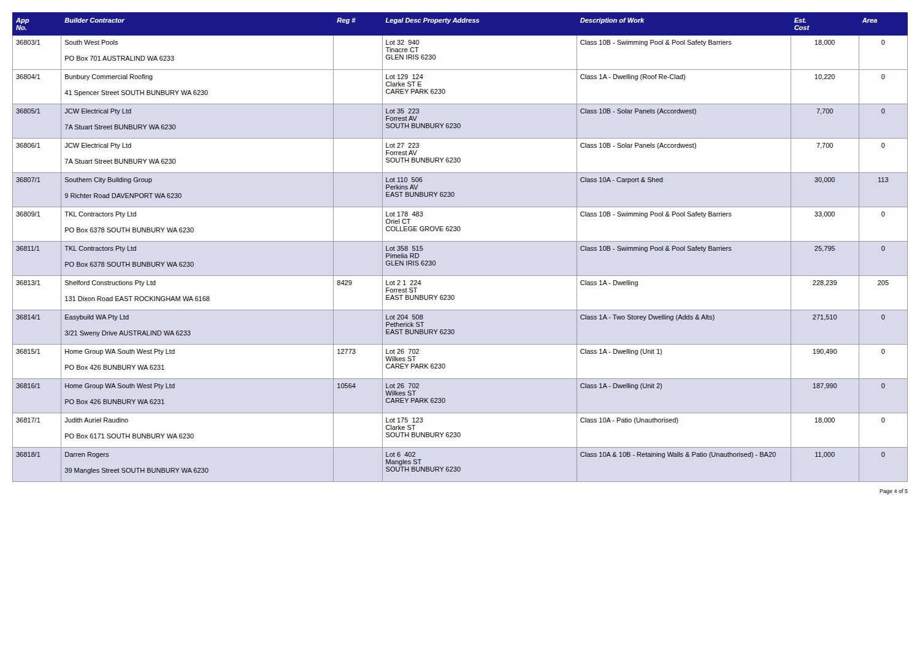| App No. | Builder Contractor | Reg # | Legal Desc Property Address | Description of Work | Est. Cost | Area |
| --- | --- | --- | --- | --- | --- | --- |
| 36803/1 | South West Pools PO Box 701 AUSTRALIND WA 6233 | | Lot 32 940 Tinacre CT GLEN IRIS 6230 | Class 10B - Swimming Pool & Pool Safety Barriers | 18,000 | 0 |
| 36804/1 | Bunbury Commercial Roofing 41 Spencer Street SOUTH BUNBURY WA 6230 | | Lot 129 124 Clarke ST E CAREY PARK 6230 | Class 1A - Dwelling (Roof Re-Clad) | 10,220 | 0 |
| 36805/1 | JCW Electrical Pty Ltd 7A Stuart Street BUNBURY WA 6230 | | Lot 35 223 Forrest AV SOUTH BUNBURY 6230 | Class 10B - Solar Panels (Accordwest) | 7,700 | 0 |
| 36806/1 | JCW Electrical Pty Ltd 7A Stuart Street BUNBURY WA 6230 | | Lot 27 223 Forrest AV SOUTH BUNBURY 6230 | Class 10B - Solar Panels (Accordwest) | 7,700 | 0 |
| 36807/1 | Southern City Building Group 9 Richter Road DAVENPORT WA 6230 | | Lot 110 506 Perkins AV EAST BUNBURY 6230 | Class 10A - Carport & Shed | 30,000 | 113 |
| 36809/1 | TKL Contractors Pty Ltd PO Box 6378 SOUTH BUNBURY WA 6230 | | Lot 178 483 Oriel CT COLLEGE GROVE 6230 | Class 10B - Swimming Pool & Pool Safety Barriers | 33,000 | 0 |
| 36811/1 | TKL Contractors Pty Ltd PO Box 6378 SOUTH BUNBURY WA 6230 | | Lot 358 515 Pimelia RD GLEN IRIS 6230 | Class 10B - Swimming Pool & Pool Safety Barriers | 25,795 | 0 |
| 36813/1 | Shelford Constructions Pty Ltd 131 Dixon Road EAST ROCKINGHAM WA 6168 | 8429 | Lot 2 1 224 Forrest ST EAST BUNBURY 6230 | Class 1A - Dwelling | 228,239 | 205 |
| 36814/1 | Easybuild WA Pty Ltd 3/21 Sweny Drive AUSTRALIND WA 6233 | | Lot 204 508 Petherick ST EAST BUNBURY 6230 | Class 1A - Two Storey Dwelling (Adds & Alts) | 271,510 | 0 |
| 36815/1 | Home Group WA South West Pty Ltd PO Box 426 BUNBURY WA 6231 | 12773 | Lot 26 702 Wilkes ST CAREY PARK 6230 | Class 1A - Dwelling (Unit 1) | 190,490 | 0 |
| 36816/1 | Home Group WA South West Pty Ltd PO Box 426 BUNBURY WA 6231 | 10564 | Lot 26 702 Wilkes ST CAREY PARK 6230 | Class 1A - Dwelling (Unit 2) | 187,990 | 0 |
| 36817/1 | Judith Auriel Raudino PO Box 6171 SOUTH BUNBURY WA 6230 | | Lot 175 123 Clarke ST SOUTH BUNBURY 6230 | Class 10A - Patio (Unauthorised) | 18,000 | 0 |
| 36818/1 | Darren Rogers 39 Mangles Street SOUTH BUNBURY WA 6230 | | Lot 6 402 Mangles ST SOUTH BUNBURY 6230 | Class 10A & 10B - Retaining Walls & Patio (Unauthorised) - BA20 | 11,000 | 0 |
Page 4 of 5